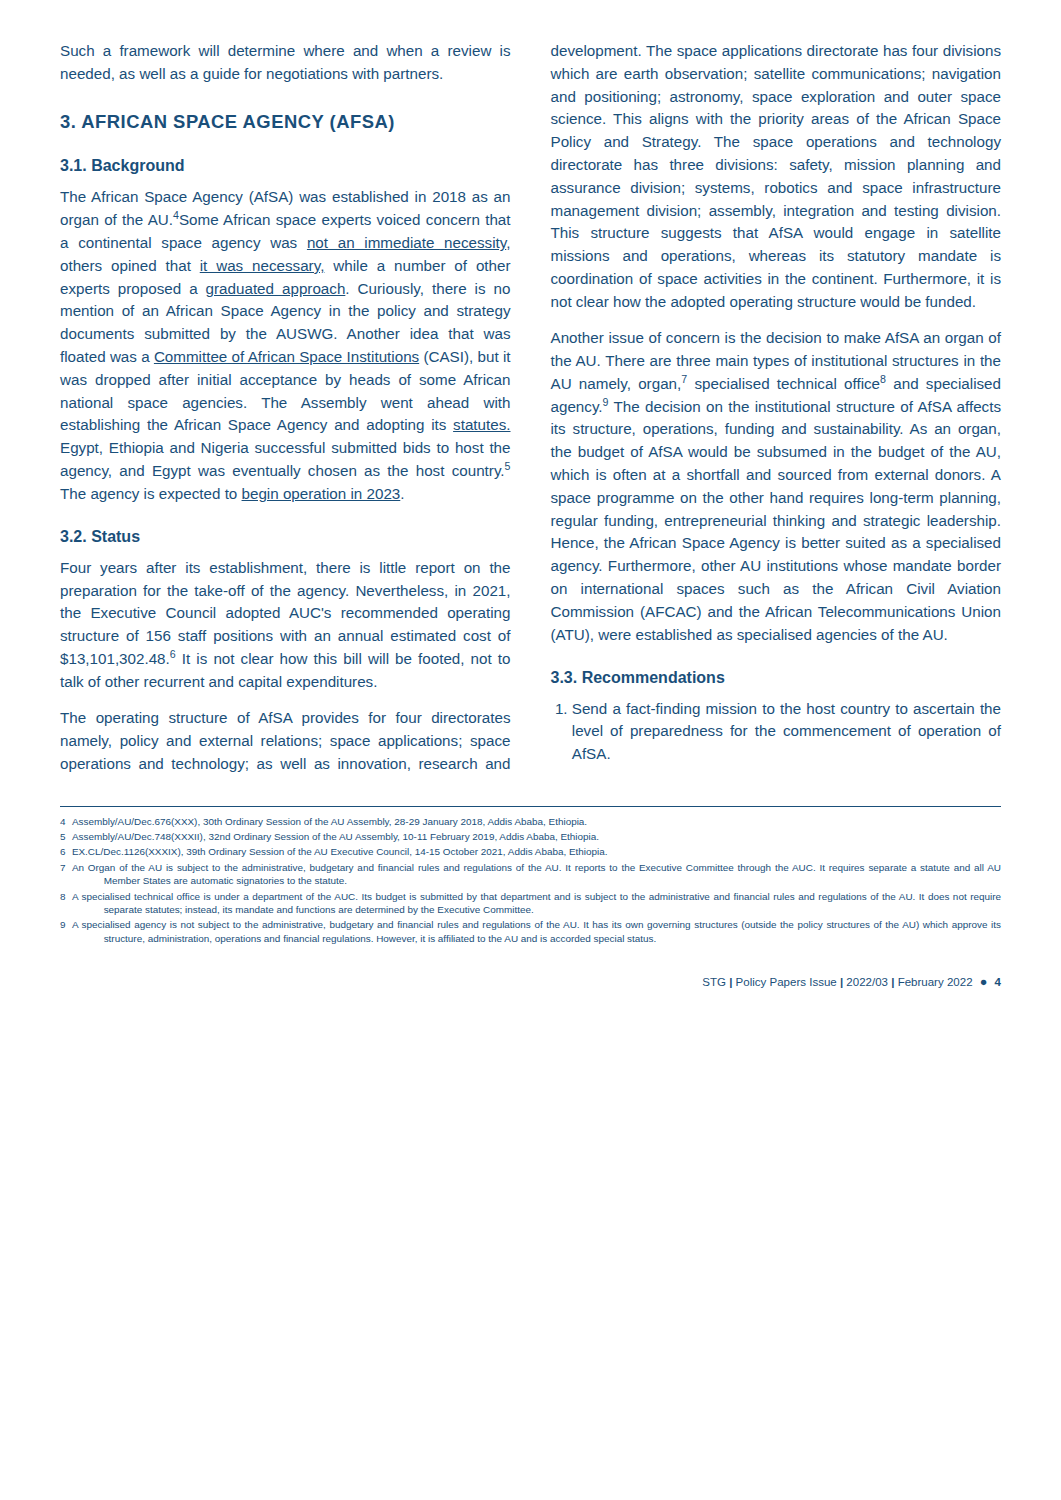Such a framework will determine where and when a review is needed, as well as a guide for negotiations with partners.
3. AFRICAN SPACE AGENCY (AFSA)
3.1. Background
The African Space Agency (AfSA) was established in 2018 as an organ of the AU.4Some African space experts voiced concern that a continental space agency was not an immediate necessity, others opined that it was necessary, while a number of other experts proposed a graduated approach. Curiously, there is no mention of an African Space Agency in the policy and strategy documents submitted by the AUSWG. Another idea that was floated was a Committee of African Space Institutions (CASI), but it was dropped after initial acceptance by heads of some African national space agencies. The Assembly went ahead with establishing the African Space Agency and adopting its statutes. Egypt, Ethiopia and Nigeria successful submitted bids to host the agency, and Egypt was eventually chosen as the host country.5 The agency is expected to begin operation in 2023.
3.2. Status
Four years after its establishment, there is little report on the preparation for the take-off of the agency. Nevertheless, in 2021, the Executive Council adopted AUC's recommended operating structure of 156 staff positions with an annual estimated cost of $13,101,302.48.6 It is not clear how this bill will be footed, not to talk of other recurrent and capital expenditures.
The operating structure of AfSA provides for four directorates namely, policy and external relations; space applications; space operations and technology; as well as innovation, research and development. The space applications directorate has four divisions which are earth observation; satellite communications; navigation and positioning; astronomy, space exploration and outer space science. This aligns with the priority areas of the African Space Policy and Strategy. The space operations and technology directorate has three divisions: safety, mission planning and assurance division; systems, robotics and space infrastructure management division; assembly, integration and testing division. This structure suggests that AfSA would engage in satellite missions and operations, whereas its statutory mandate is coordination of space activities in the continent. Furthermore, it is not clear how the adopted operating structure would be funded.
Another issue of concern is the decision to make AfSA an organ of the AU. There are three main types of institutional structures in the AU namely, organ,7 specialised technical office8 and specialised agency.9 The decision on the institutional structure of AfSA affects its structure, operations, funding and sustainability. As an organ, the budget of AfSA would be subsumed in the budget of the AU, which is often at a shortfall and sourced from external donors. A space programme on the other hand requires long-term planning, regular funding, entrepreneurial thinking and strategic leadership. Hence, the African Space Agency is better suited as a specialised agency. Furthermore, other AU institutions whose mandate border on international spaces such as the African Civil Aviation Commission (AFCAC) and the African Telecommunications Union (ATU), were established as specialised agencies of the AU.
3.3. Recommendations
Send a fact-finding mission to the host country to ascertain the level of preparedness for the commencement of operation of AfSA.
4 Assembly/AU/Dec.676(XXX), 30th Ordinary Session of the AU Assembly, 28-29 January 2018, Addis Ababa, Ethiopia.
5 Assembly/AU/Dec.748(XXXII), 32nd Ordinary Session of the AU Assembly, 10-11 February 2019, Addis Ababa, Ethiopia.
6 EX.CL/Dec.1126(XXXIX), 39th Ordinary Session of the AU Executive Council, 14-15 October 2021, Addis Ababa, Ethiopia.
7 An Organ of the AU is subject to the administrative, budgetary and financial rules and regulations of the AU. It reports to the Executive Committee through the AUC. It requires separate a statute and all AU Member States are automatic signatories to the statute.
8 A specialised technical office is under a department of the AUC. Its budget is submitted by that department and is subject to the administrative and financial rules and regulations of the AU. It does not require separate statutes; instead, its mandate and functions are determined by the Executive Committee.
9 A specialised agency is not subject to the administrative, budgetary and financial rules and regulations of the AU. It has its own governing structures (outside the policy structures of the AU) which approve its structure, administration, operations and financial regulations. However, it is affiliated to the AU and is accorded special status.
STG | Policy Papers Issue | 2022/03 | February 2022 ● 4